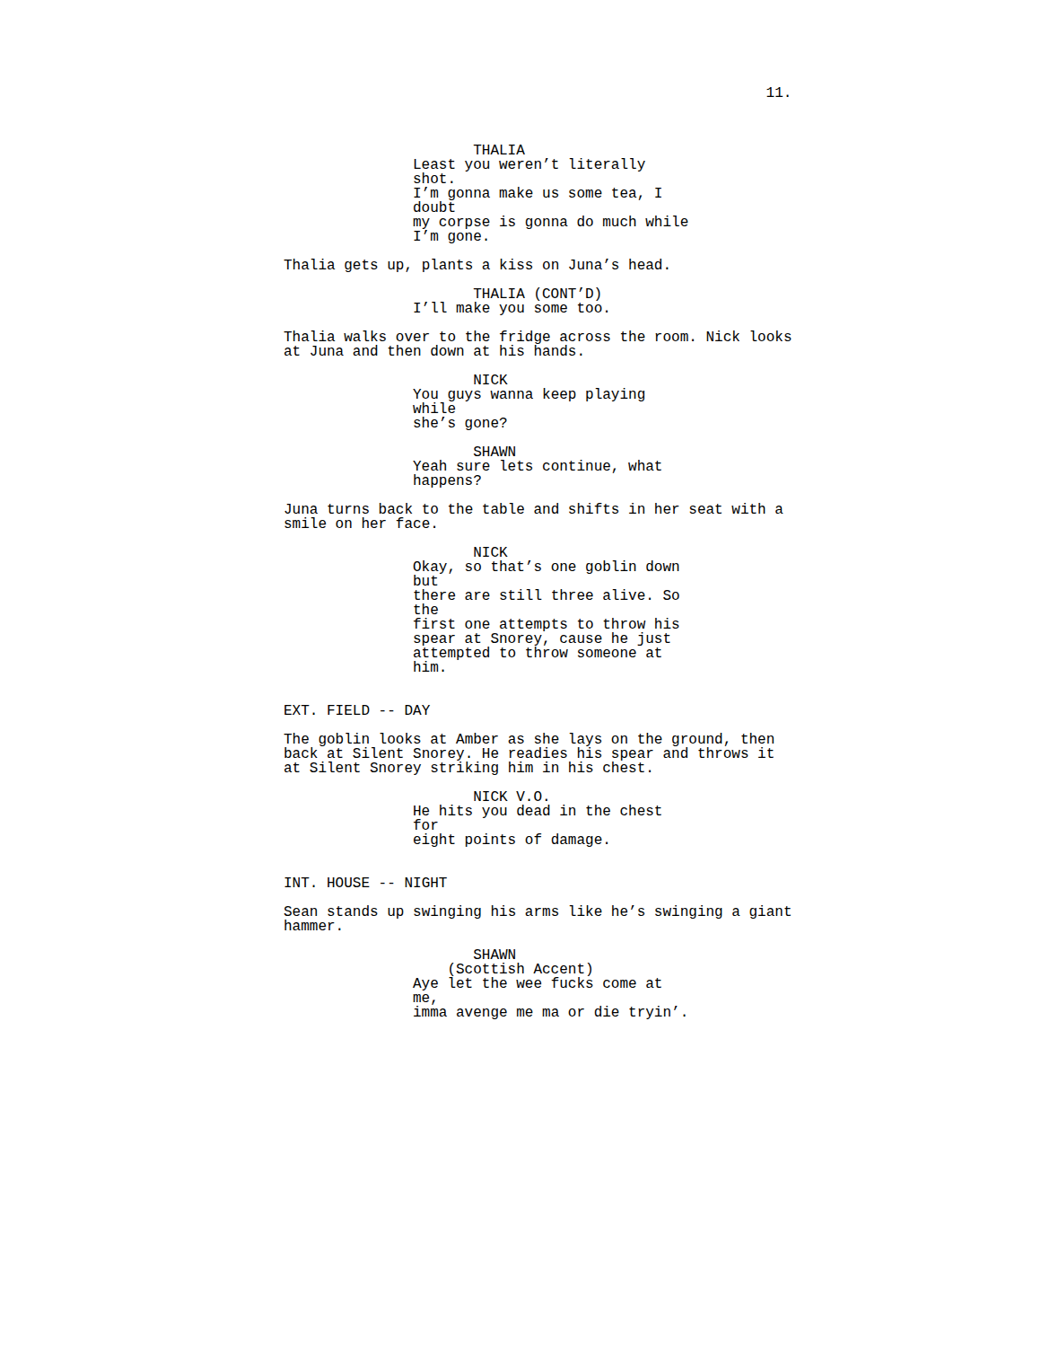11.
THALIA
Least you weren’t literally shot.
I’m gonna make us some tea, I doubt
my corpse is gonna do much while
I’m gone.
Thalia gets up, plants a kiss on Juna’s head.
THALIA (CONT’D)
I’ll make you some too.
Thalia walks over to the fridge across the room. Nick looks at Juna and then down at his hands.
NICK
You guys wanna keep playing while
she’s gone?
SHAWN
Yeah sure lets continue, what
happens?
Juna turns back to the table and shifts in her seat with a smile on her face.
NICK
Okay, so that’s one goblin down but
there are still three alive. So the
first one attempts to throw his
spear at Snorey, cause he just
attempted to throw someone at him.
EXT. FIELD -- DAY
The goblin looks at Amber as she lays on the ground, then back at Silent Snorey. He readies his spear and throws it at Silent Snorey striking him in his chest.
NICK V.O.
He hits you dead in the chest for
eight points of damage.
INT. HOUSE -- NIGHT
Sean stands up swinging his arms like he’s swinging a giant hammer.
SHAWN
(Scottish Accent)
Aye let the wee fucks come at me,
imma avenge me ma or die tryin’.